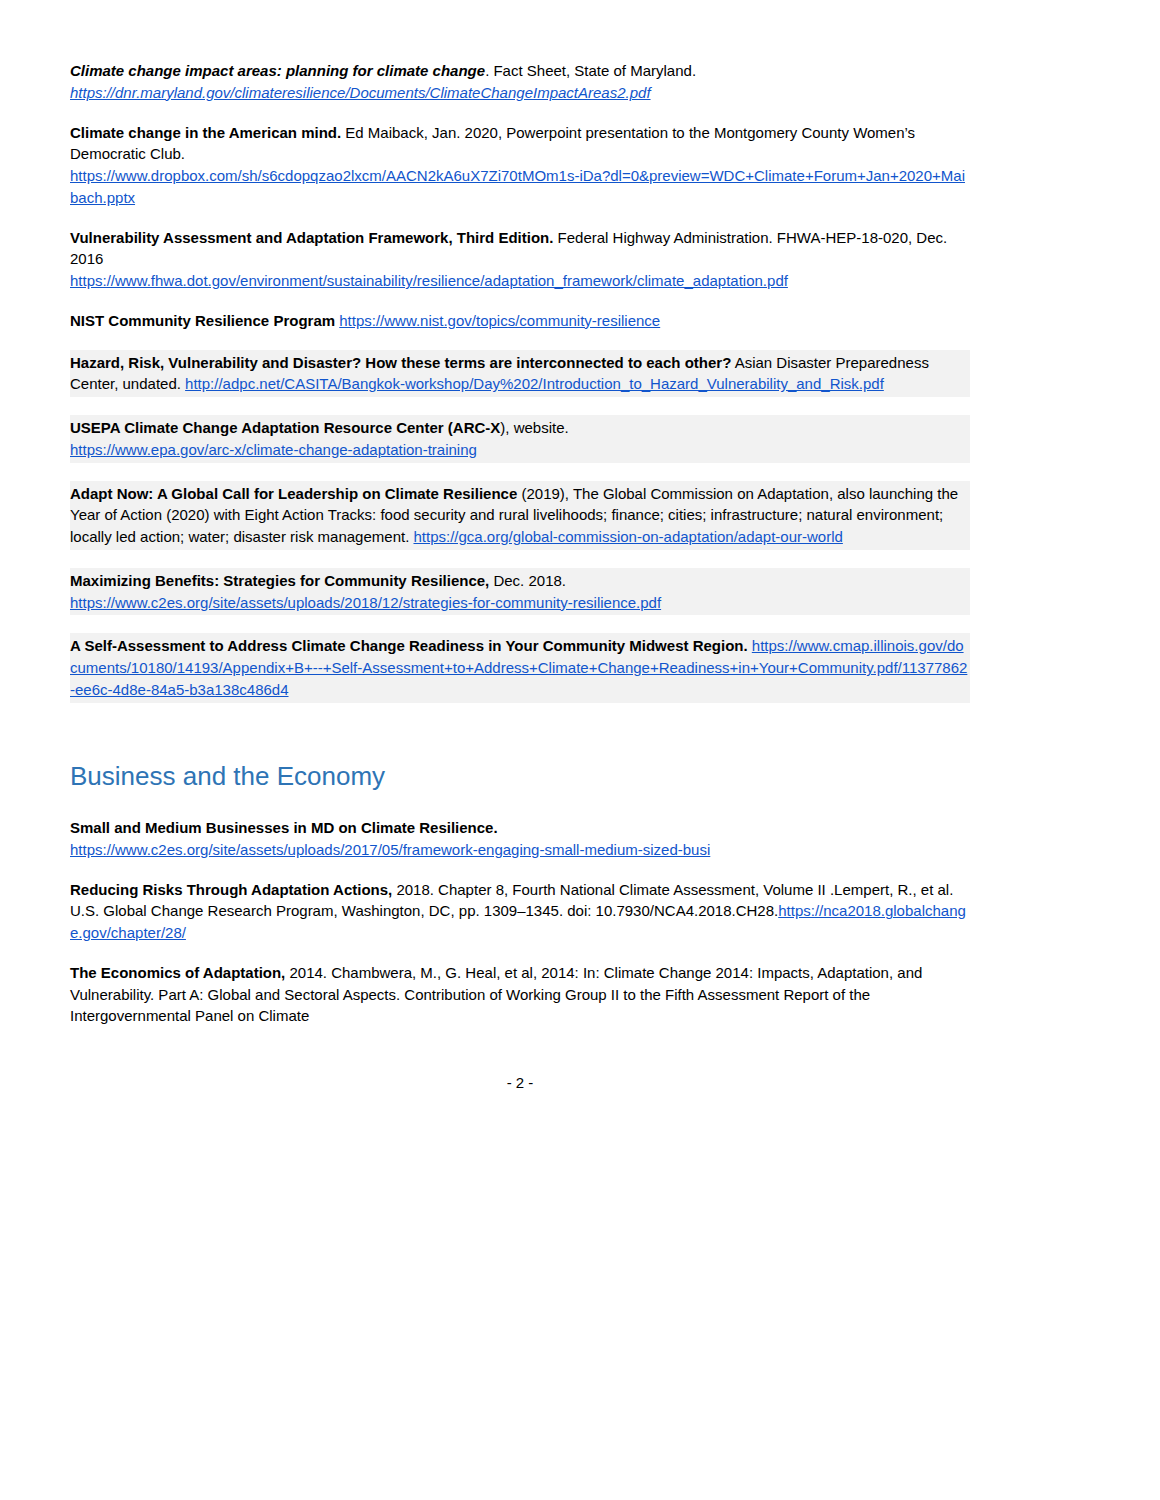Climate change impact areas: planning for climate change. Fact Sheet, State of Maryland.
https://dnr.maryland.gov/climateresilience/Documents/ClimateChangeImpactAreas2.pdf
Climate change in the American mind. Ed Maiback, Jan. 2020, Powerpoint presentation to the Montgomery County Women’s Democratic Club.
https://www.dropbox.com/sh/s6cdopqzao2lxcm/AACN2kA6uX7Zi70tMOm1s-iDa?dl=0&preview=WDC+Climate+Forum+Jan+2020+Maibach.pptx
Vulnerability Assessment and Adaptation Framework, Third Edition. Federal Highway Administration. FHWA-HEP-18-020, Dec. 2016
https://www.fhwa.dot.gov/environment/sustainability/resilience/adaptation_framework/climate_adaptation.pdf
NIST Community Resilience Program https://www.nist.gov/topics/community-resilience
Hazard, Risk, Vulnerability and Disaster? How these terms are interconnected to each other? Asian Disaster Preparedness Center, undated. http://adpc.net/CASITA/Bangkok-workshop/Day%202/Introduction_to_Hazard_Vulnerability_and_Risk.pdf
USEPA Climate Change Adaptation Resource Center (ARC-X), website.
https://www.epa.gov/arc-x/climate-change-adaptation-training
Adapt Now: A Global Call for Leadership on Climate Resilience (2019), The Global Commission on Adaptation, also launching the Year of Action (2020) with Eight Action Tracks: food security and rural livelihoods; finance; cities; infrastructure; natural environment; locally led action; water; disaster risk management. https://gca.org/global-commission-on-adaptation/adapt-our-world
Maximizing Benefits: Strategies for Community Resilience, Dec. 2018.
https://www.c2es.org/site/assets/uploads/2018/12/strategies-for-community-resilience.pdf
A Self-Assessment to Address Climate Change Readiness in Your Community Midwest Region. https://www.cmap.illinois.gov/documents/10180/14193/Appendix+B+--+Self-Assessment+to+Address+Climate+Change+Readiness+in+Your+Community.pdf/11377862-ee6c-4d8e-84a5-b3a138c486d4
Business and the Economy
Small and Medium Businesses in MD on Climate Resilience.
https://www.c2es.org/site/assets/uploads/2017/05/framework-engaging-small-medium-sized-busi
Reducing Risks Through Adaptation Actions, 2018. Chapter 8, Fourth National Climate Assessment, Volume II .Lempert, R., et al. U.S. Global Change Research Program, Washington, DC, pp. 1309–1345. doi: 10.7930/NCA4.2018.CH28.https://nca2018.globalchange.gov/chapter/28/
The Economics of Adaptation, 2014. Chambwera, M., G. Heal, et al, 2014: In: Climate Change 2014: Impacts, Adaptation, and Vulnerability. Part A: Global and Sectoral Aspects. Contribution of Working Group II to the Fifth Assessment Report of the Intergovernmental Panel on Climate
- 2 -